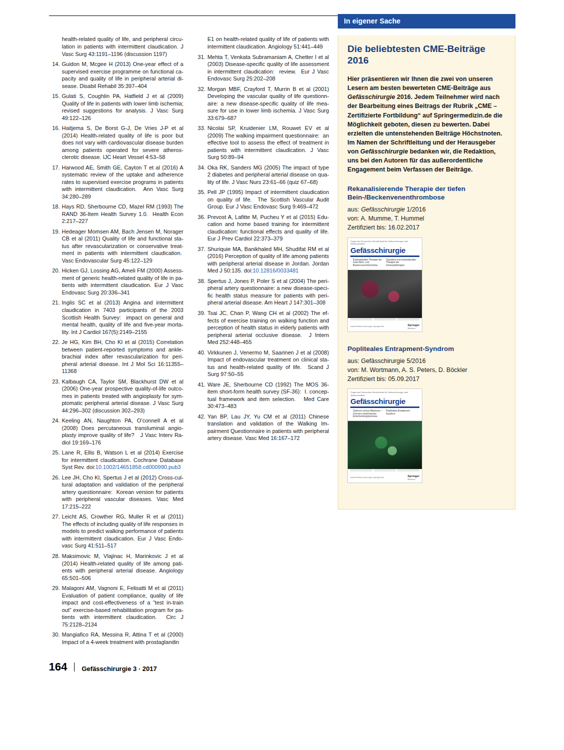In eigener Sache
health-related quality of life, and peripheral circulation in patients with intermittent claudication. J Vasc Surg 43:1191–1196 (discussion 1197)
14. Guidon M, Mcgee H (2013) One-year effect of a supervised exercise programme on functional capacity and quality of life in peripheral arterial disease. Disabil Rehabil 35:397–404
15. Gulati S, Coughlin PA, Hatfield J et al (2009) Quality of life in patients with lower limb ischemia; revised suggestions for analysis. J Vasc Surg 49:122–126
16. Haitjema S, De Borst G-J, De Vries J-P et al (2014) Health-related quality of life is poor but does not vary with cardiovascular disease burden among patients operated for severe atherosclerotic disease. IJC Heart Vessel 4:53–58
17. Harwood AE, Smith GE, Cayton T et al (2016) A systematic review of the uptake and adherence rates to supervised exercise programs in patients with intermittent claudication. Ann Vasc Surg 34:280–289
18. Hays RD, Sherbourne CD, Mazel RM (1993) The RAND 36-Item Health Survey 1.0. Health Econ 2:217–227
19. Hedeager Momsen AM, Bach Jensen M, Norager CB et al (2011) Quality of life and functional status after revascularization or conservative treatment in patients with intermittent claudication. Vasc Endovascular Surg 45:122–129
20. Hicken GJ, Lossing AG, Ameli FM (2000) Assessment of generic health-related quality of life in patients with intermittent claudication. Eur J Vasc Endovasc Surg 20:336–341
21. Inglis SC et al (2013) Angina and intermittent claudication in 7403 participants of the 2003 Scottish Health Survey: impact on general and mental health, quality of life and five-year mortality. Int J Cardiol 167(5):2149–2155
22. Je HG, Kim BH, Cho KI et al (2015) Correlation between patient-reported symptoms and ankle-brachial index after revascularization for peripheral arterial disease. Int J Mol Sci 16:11355–11368
23. Kalbaugh CA, Taylor SM, Blackhurst DW et al (2006) One-year prospective quality-of-life outcomes in patients treated with angioplasty for symptomatic peripheral arterial disease. J Vasc Surg 44:296–302 (discussion 302–293)
24. Keeling AN, Naughton PA, O’connell A et al (2008) Does percutaneous transluminal angioplasty improve quality of life? J Vasc Interv Radiol 19:169–176
25. Lane R, Ellis B, Watson L et al (2014) Exercise for intermittent claudication. Cochrane Database Syst Rev. doi:10.1002/14651858.cd000990.pub3
26. Lee JH, Cho KI, Spertus J et al (2012) Cross-cultural adaptation and validation of the peripheral artery questionnaire: Korean version for patients with peripheral vascular diseases. Vasc Med 17:215–222
27. Leicht AS, Crowther RG, Muller R et al (2011) The effects of including quality of life responses in models to predict walking performance of patients with intermittent claudication. Eur J Vasc Endovasc Surg 41:511–517
28. Maksimovic M, Vlajinac H, Marinkovic J et al (2014) Health-related quality of life among patients with peripheral arterial disease. Angiology 65:501–506
29. Malagoni AM, Vagnoni E, Felisatti M et al (2011) Evaluation of patient compliance, quality of life impact and cost-effectiveness of a “test in-train out” exercise-based rehabilitation program for patients with intermittent claudication. Circ J 75:2128–2134
30. Mangiafico RA, Messina R, Attina T et al (2000) Impact of a 4-week treatment with prostaglandin
E1 on health-related quality of life of patients with intermittent claudication. Angiology 51:441–449
31. Mehta T, Venkata Subramaniam A, Chetter I et al (2003) Disease-specific quality of life assessment in intermittent claudication: review. Eur J Vasc Endovasc Surg 25:202–208
32. Morgan MBF, Crayford T, Murrin B et al (2001) Developing the vascular quality of life questionnaire: a new disease-specific quality of life measure for use in lower limb ischemia. J Vasc Surg 33:679–687
33. Nicolai SP, Kruidenier LM, Rouwet EV et al (2009) The walking impairment questionnaire: an effective tool to assess the effect of treatment in patients with intermittent claudication. J Vasc Surg 50:89–94
34. Oka RK, Sanders MG (2005) The impact of type 2 diabetes and peripheral arterial disease on quality of life. J Vasc Nurs 23:61–66 (quiz 67–68)
35. Pell JP (1995) Impact of intermittent claudication on quality of life. The Scottish Vascular Audit Group. Eur J Vasc Endovasc Surg 9:469–472
36. Prevost A, Lafitte M, Pucheu Y et al (2015) Education and home based training for intermittent claudication: functional effects and quality of life. Eur J Prev Cardiol 22:373–379
37. Shuriquie MA, Banikhaled MH, Shudifat RM et al (2016) Perception of quality of life among patients with peripheral arterial disease in Jordan. Jordan Med J 50:135. doi:10.12816/0033481
38. Spertus J, Jones P, Poler S et al (2004) The peripheral artery questionnaire: a new disease-specific health status measure for patients with peripheral arterial disease. Am Heart J 147:301–308
39. Tsai JC, Chan P, Wang CH et al (2002) The effects of exercise training on walking function and perception of health status in elderly patients with peripheral arterial occlusive disease. J Intern Med 252:448–455
40. Virkkunen J, Venermo M, Saarinen J et al (2008) Impact of endovascular treatment on clinical status and health-related quality of life. Scand J Surg 97:50–55
41. Ware JE, Sherbourne CD (1992) The MOS 36-item short-form health survey (SF-36): I. conceptual framework and item selection. Med Care 30:473–483
42. Yan BP, Lau JY, Yu CM et al (2011) Chinese translation and validation of the Walking Impairment Questionnaire in patients with peripheral artery disease. Vasc Med 16:167–172
Die beliebtesten CME-Beiträge 2016
Hier präsentieren wir Ihnen die zwei von unseren Lesern am besten bewerteten CME-Beiträge aus Gefässchirurgie 2016. Jedem Teilnehmer wird nach der Bearbeitung eines Beitrags der Rubrik „CME – Zertifizierte Fortbildung“ auf Springermedizin.de die Möglichkeit geboten, diesen zu bewerten. Dabei erzielten die untenstehenden Beiträge Höchstnoten. Im Namen der Schriftleitung und der Herausgeber von Gefässchirurgie bedanken wir, die Redaktion, uns bei den Autoren für das außerordentliche Engagement beim Verfassen der Beiträge.
Rekanalisierende Therapie der tiefen Bein-/Beckenvenenthrombose
aus: Gefässchirurgie 1/2016
von: A. Mumme, T. Hummel
Zertifiziert bis: 16.02.2017
Organ der Deutschen Gesellschaft für Gefässchirurgie und Gefässmedizin
Gefässchirurgie
Endovaskuläre Therapie der tiefen Bein- und Beckenvenenthrombose
Operative und endovaskuläre Therapie der Aortenpathologien
www.Gefaesschirurgie.springer.de
SpringerMedizin
Popliteales Entrapment-Syndrom
aus: Gefässchirurgie 5/2016
von: M. Wortmann, A. S. Peters, D. Böckler
Zertifiziert bis: 05.09.2017
Organ der Deutschen Gesellschaft für Gefässchirurgie und Gefässmedizin
Gefässchirurgie
Optimum versus Maximum – Grenzen medizinischer Entscheidungsprozesse
Popliteales Entrapment-Syndrom
www.Gefaesschirurgie.springer.de
SpringerMedizin
164
Gefässchirurgie 3 · 2017